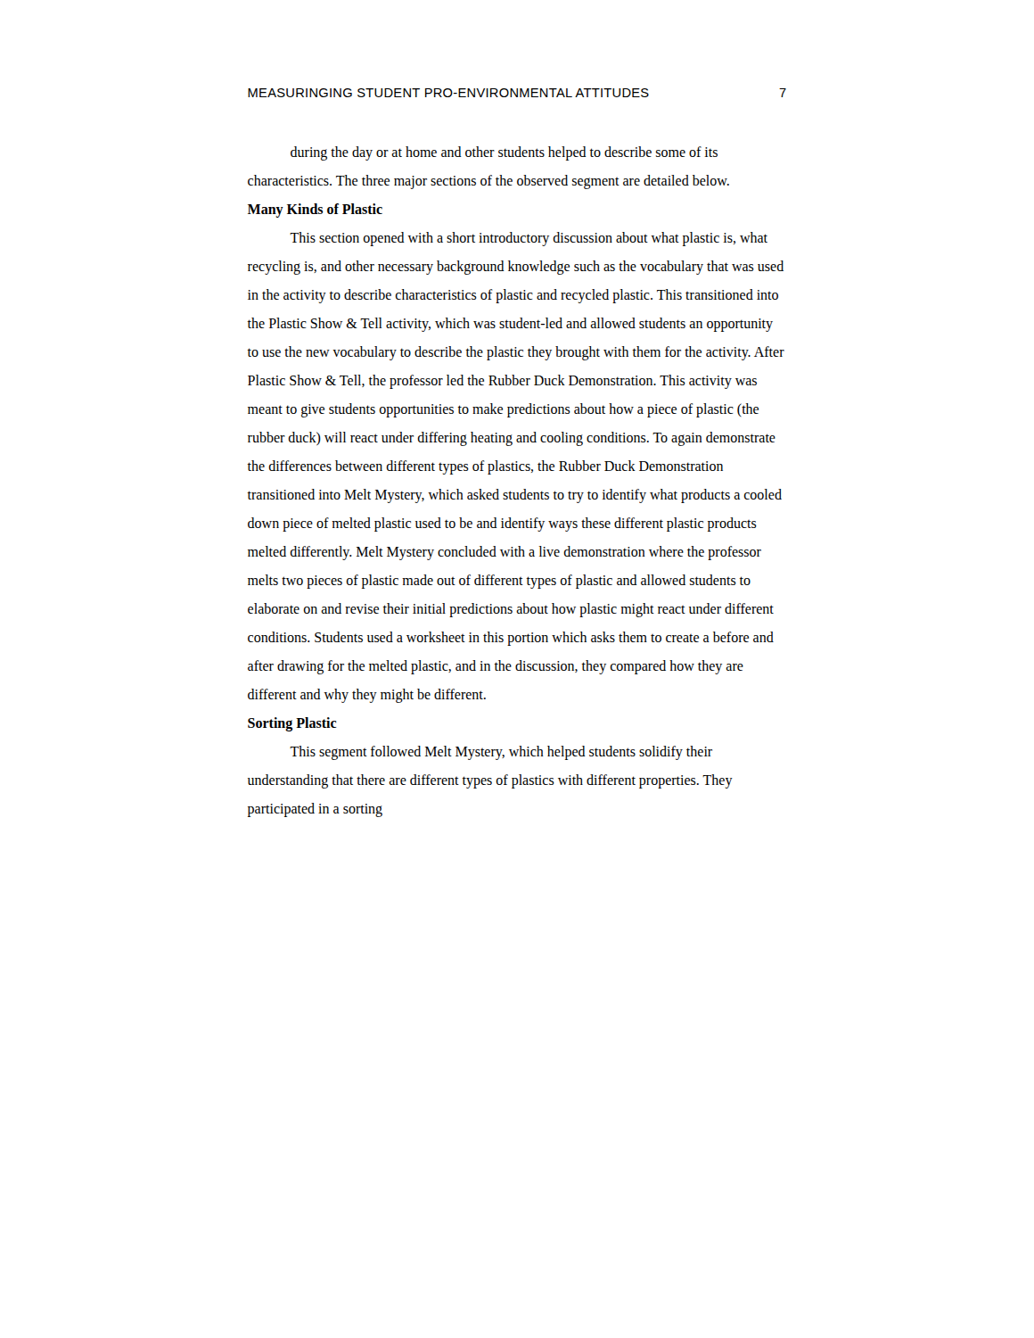Measuringing Student Pro-Environmental Attitudes 7
during the day or at home and other students helped to describe some of its characteristics. The three major sections of the observed segment are detailed below.
Many Kinds of Plastic
This section opened with a short introductory discussion about what plastic is, what recycling is, and other necessary background knowledge such as the vocabulary that was used in the activity to describe characteristics of plastic and recycled plastic. This transitioned into the Plastic Show & Tell activity, which was student-led and allowed students an opportunity to use the new vocabulary to describe the plastic they brought with them for the activity. After Plastic Show & Tell, the professor led the Rubber Duck Demonstration. This activity was meant to give students opportunities to make predictions about how a piece of plastic (the rubber duck) will react under differing heating and cooling conditions. To again demonstrate the differences between different types of plastics, the Rubber Duck Demonstration transitioned into Melt Mystery, which asked students to try to identify what products a cooled down piece of melted plastic used to be and identify ways these different plastic products melted differently. Melt Mystery concluded with a live demonstration where the professor melts two pieces of plastic made out of different types of plastic and allowed students to elaborate on and revise their initial predictions about how plastic might react under different conditions. Students used a worksheet in this portion which asks them to create a before and after drawing for the melted plastic, and in the discussion, they compared how they are different and why they might be different.
Sorting Plastic
This segment followed Melt Mystery, which helped students solidify their understanding that there are different types of plastics with different properties. They participated in a sorting